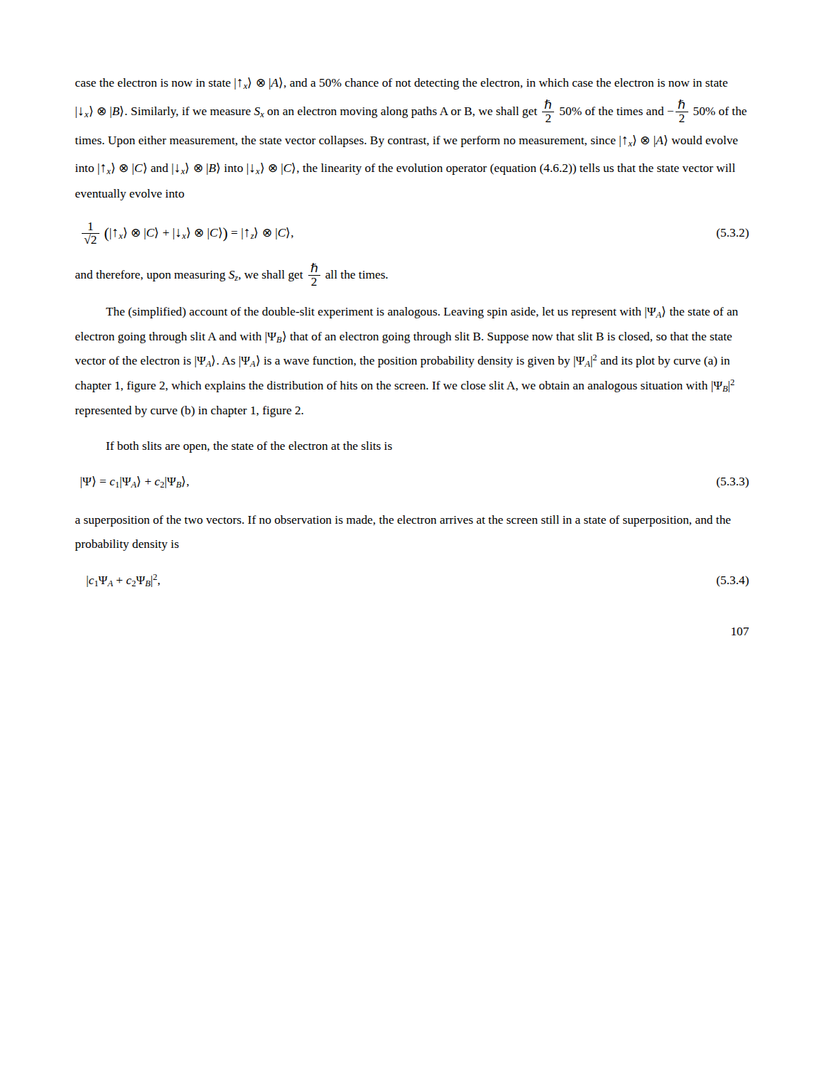case the electron is now in state |↑x⟩ ⊗ |A⟩, and a 50% chance of not detecting the electron, in which case the electron is now in state |↓x⟩ ⊗ |B⟩. Similarly, if we measure Sx on an electron moving along paths A or B, we shall get ℏ 2 50% of the times and −ℏ 2 50% of the times. Upon either measurement, the state vector collapses. By contrast, if we perform no measurement, since |↑x⟩ ⊗ |A⟩ would evolve into |↑x⟩ ⊗ |C⟩ and |↓x⟩ ⊗ |B⟩ into |↓x⟩ ⊗ |C⟩, the linearity of the evolution operator (equation (4.6.2)) tells us that the state vector will eventually evolve into
1√2 (|↑x⟩ ⊗ |C⟩ + |↓x⟩ ⊗ |C⟩) = |↑z⟩ ⊗ |C⟩, (5.3.2)
and therefore, upon measuring Sz, we shall get ℏ 2 all the times.
The (simplified) account of the double-slit experiment is analogous. Leaving spin aside, let us represent with |ΨA⟩ the state of an electron going through slit A and with |ΨB⟩ that of an electron going through slit B. Suppose now that slit B is closed, so that the state vector of the electron is |ΨA⟩. As |ΨA⟩ is a wave function, the position probability density is given by |ΨA|2 and its plot by curve (a) in chapter 1, figure 2, which explains the distribution of hits on the screen. If we close slit A, we obtain an analogous situation with |ΨB|2 represented by curve (b) in chapter 1, figure 2.
If both slits are open, the state of the electron at the slits is
|Ψ⟩ = c1|ΨA⟩ + c2|ΨB⟩, (5.3.3)
a superposition of the two vectors. If no observation is made, the electron arrives at the screen still in a state of superposition, and the probability density is
|c1ΨA + c2ΨB|2, (5.3.4)
107